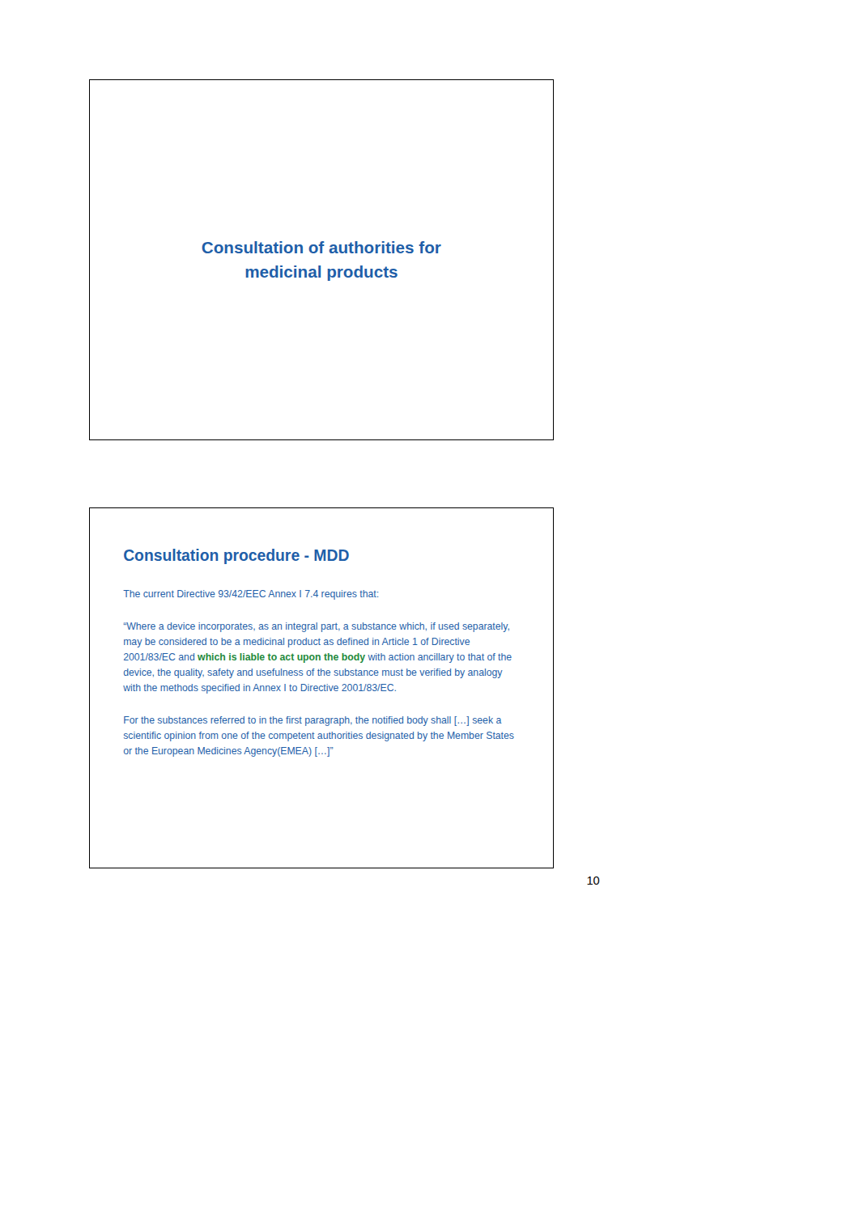Consultation of authorities for
medicinal products
Consultation procedure - MDD
The current Directive 93/42/EEC Annex I 7.4 requires that:
“Where a device incorporates, as an integral part, a substance which, if used separately, may be considered to be a medicinal product as defined in Article 1 of Directive 2001/83/EC and which is liable to act upon the body with action ancillary to that of the device, the quality, safety and usefulness of the substance must be verified by analogy with the methods specified in Annex I to Directive 2001/83/EC.
For the substances referred to in the first paragraph, the notified body shall […] seek a scientific opinion from one of the competent authorities designated by the Member States or the European Medicines Agency(EMEA) […]”
10